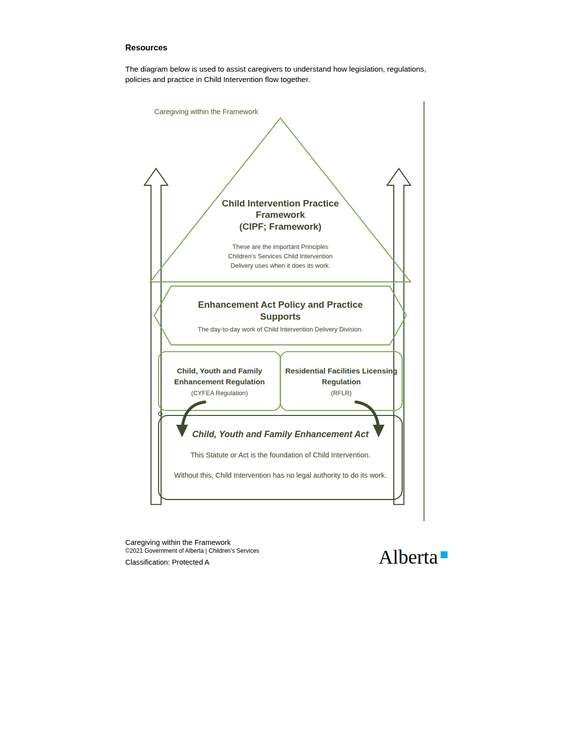Resources
The diagram below is used to assist caregivers to understand how legislation, regulations, policies and practice in Child Intervention flow together.
Caregiving within the Framework diagram A house-shaped diagram. The roof contains the Child Intervention Practice Framework (CIPF; Framework): These are the important Principles Children's Services Child Intervention Delivery uses when it does its work. Below the roof is a banner: Enhancement Act Policy and Practice Supports — The day-to-day work of Child Intervention Delivery Division. Below that are two boxes: Child, Youth and Family Enhancement Regulation (CYFEA Regulation) and Residential Facilities Licensing Regulation (RFLR). The foundation box reads: Child, Youth and Family Enhancement Act. This Statute or Act is the foundation of Child Intervention. Without this, Child Intervention has no legal authority to do its work. Upward arrows flank the left and right sides. Caregiving within the Framework Child Intervention Practice Framework (CIPF; Framework) These are the important Principles Children’s Services Child Intervention Delivery uses when it does its work. Enhancement Act Policy and Practice Supports The day-to-day work of Child Intervention Delivery Division. Child, Youth and Family Enhancement Regulation (CYFEA Regulation) Residential Facilities Licensing Regulation (RFLR) Child, Youth and Family Enhancement Act This Statute or Act is the foundation of Child Intervention. Without this, Child Intervention has no legal authority to do its work.
Caregiving within the Framework
©2021 Government of Alberta | Children’s Services
Classification: Protected A
Alberta